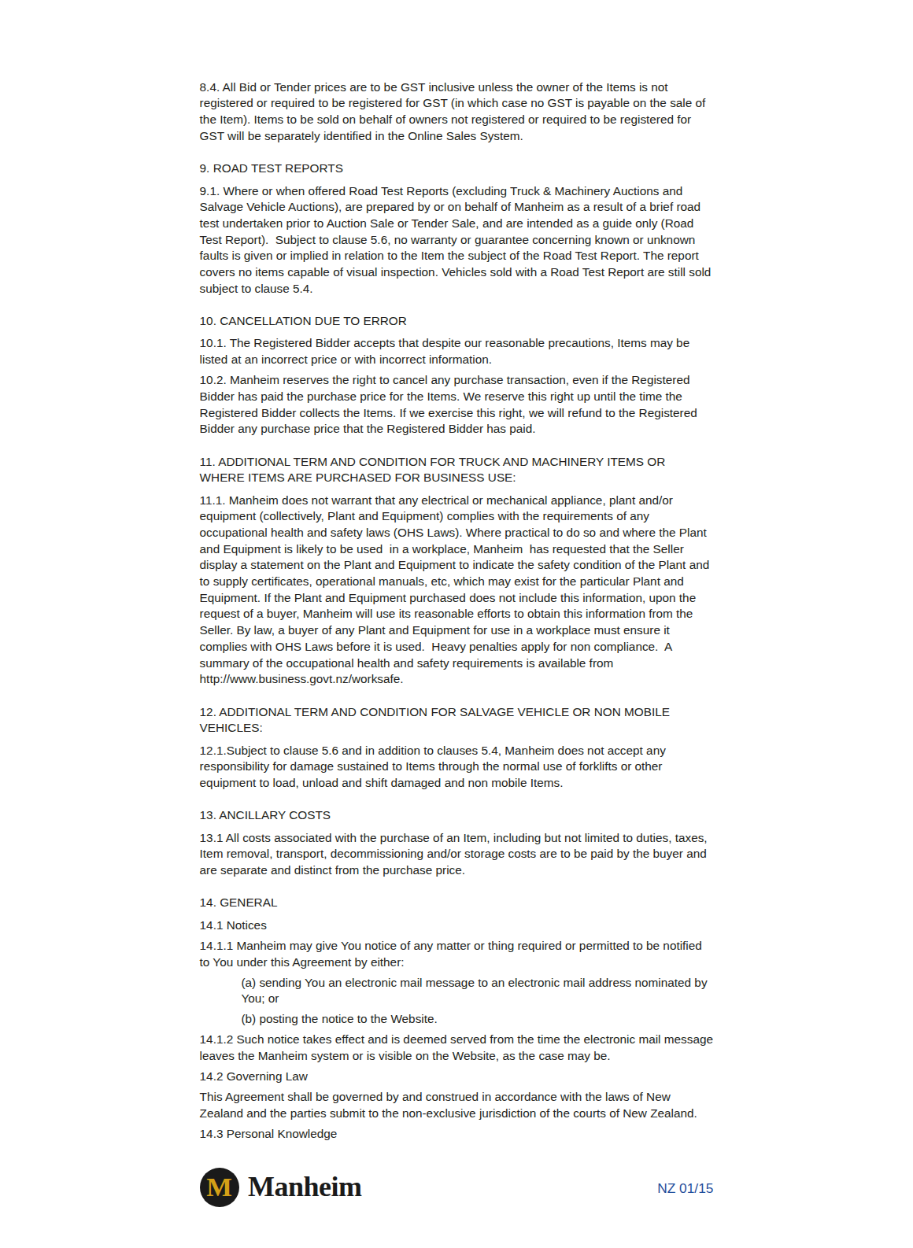8.4. All Bid or Tender prices are to be GST inclusive unless the owner of the Items is not registered or required to be registered for GST (in which case no GST is payable on the sale of the Item). Items to be sold on behalf of owners not registered or required to be registered for GST will be separately identified in the Online Sales System.
9. ROAD TEST REPORTS
9.1. Where or when offered Road Test Reports (excluding Truck & Machinery Auctions and Salvage Vehicle Auctions), are prepared by or on behalf of Manheim as a result of a brief road test undertaken prior to Auction Sale or Tender Sale, and are intended as a guide only (Road Test Report). Subject to clause 5.6, no warranty or guarantee concerning known or unknown faults is given or implied in relation to the Item the subject of the Road Test Report. The report covers no items capable of visual inspection. Vehicles sold with a Road Test Report are still sold subject to clause 5.4.
10. CANCELLATION DUE TO ERROR
10.1. The Registered Bidder accepts that despite our reasonable precautions, Items may be listed at an incorrect price or with incorrect information.
10.2. Manheim reserves the right to cancel any purchase transaction, even if the Registered Bidder has paid the purchase price for the Items. We reserve this right up until the time the Registered Bidder collects the Items. If we exercise this right, we will refund to the Registered Bidder any purchase price that the Registered Bidder has paid.
11. ADDITIONAL TERM AND CONDITION FOR TRUCK AND MACHINERY ITEMS OR WHERE ITEMS ARE PURCHASED FOR BUSINESS USE:
11.1. Manheim does not warrant that any electrical or mechanical appliance, plant and/or equipment (collectively, Plant and Equipment) complies with the requirements of any occupational health and safety laws (OHS Laws). Where practical to do so and where the Plant and Equipment is likely to be used in a workplace, Manheim has requested that the Seller display a statement on the Plant and Equipment to indicate the safety condition of the Plant and to supply certificates, operational manuals, etc, which may exist for the particular Plant and Equipment. If the Plant and Equipment purchased does not include this information, upon the request of a buyer, Manheim will use its reasonable efforts to obtain this information from the Seller. By law, a buyer of any Plant and Equipment for use in a workplace must ensure it complies with OHS Laws before it is used. Heavy penalties apply for non compliance. A summary of the occupational health and safety requirements is available from http://www.business.govt.nz/worksafe.
12. ADDITIONAL TERM AND CONDITION FOR SALVAGE VEHICLE OR NON MOBILE VEHICLES:
12.1.Subject to clause 5.6 and in addition to clauses 5.4, Manheim does not accept any responsibility for damage sustained to Items through the normal use of forklifts or other equipment to load, unload and shift damaged and non mobile Items.
13. ANCILLARY COSTS
13.1 All costs associated with the purchase of an Item, including but not limited to duties, taxes, Item removal, transport, decommissioning and/or storage costs are to be paid by the buyer and are separate and distinct from the purchase price.
14. GENERAL
14.1 Notices
14.1.1 Manheim may give You notice of any matter or thing required or permitted to be notified to You under this Agreement by either:
(a) sending You an electronic mail message to an electronic mail address nominated by You; or
(b) posting the notice to the Website.
14.1.2 Such notice takes effect and is deemed served from the time the electronic mail message leaves the Manheim system or is visible on the Website, as the case may be.
14.2 Governing Law
This Agreement shall be governed by and construed in accordance with the laws of New Zealand and the parties submit to the non-exclusive jurisdiction of the courts of New Zealand.
14.3 Personal Knowledge
M
Manheim
NZ 01/15